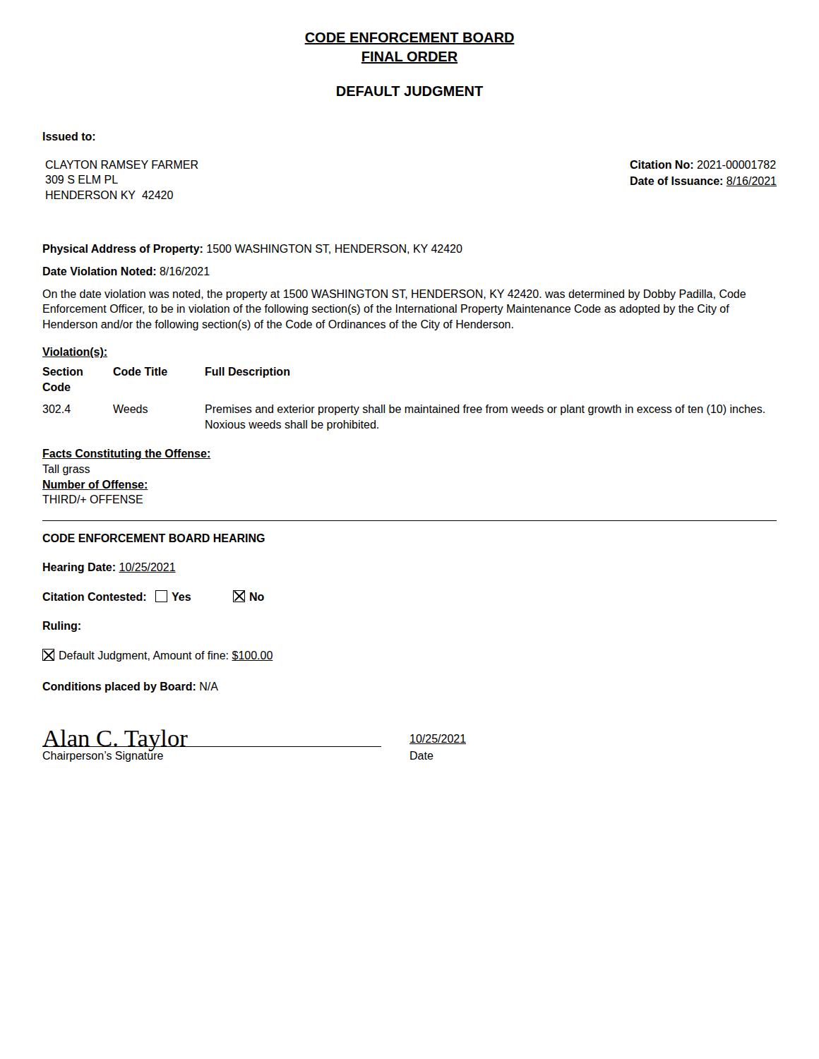CODE ENFORCEMENT BOARD
FINAL ORDER
DEFAULT JUDGMENT
Issued to:
CLAYTON RAMSEY FARMER 309 S ELM PL HENDERSON KY 42420
Citation No: 2021-00001782
Date of Issuance: 8/16/2021
Physical Address of Property: 1500 WASHINGTON ST, HENDERSON, KY 42420
Date Violation Noted: 8/16/2021
On the date violation was noted, the property at 1500 WASHINGTON ST, HENDERSON, KY 42420. was determined by Dobby Padilla, Code Enforcement Officer, to be in violation of the following section(s) of the International Property Maintenance Code as adopted by the City of Henderson and/or the following section(s) of the Code of Ordinances of the City of Henderson.
Violation(s):
| Section Code | Code Title | Full Description |
| --- | --- | --- |
| 302.4 | Weeds | Premises and exterior property shall be maintained free from weeds or plant growth in excess of ten (10) inches. Noxious weeds shall be prohibited. |
Facts Constituting the Offense:
Tall grass
Number of Offense:
THIRD/+ OFFENSE
CODE ENFORCEMENT BOARD HEARING
Hearing Date: 10/25/2021
Citation Contested: Yes No
Ruling:
Default Judgment, Amount of fine: $100.00
Conditions placed by Board: N/A
Alan C. Taylor
Chairperson’s Signature
10/25/2021 Date